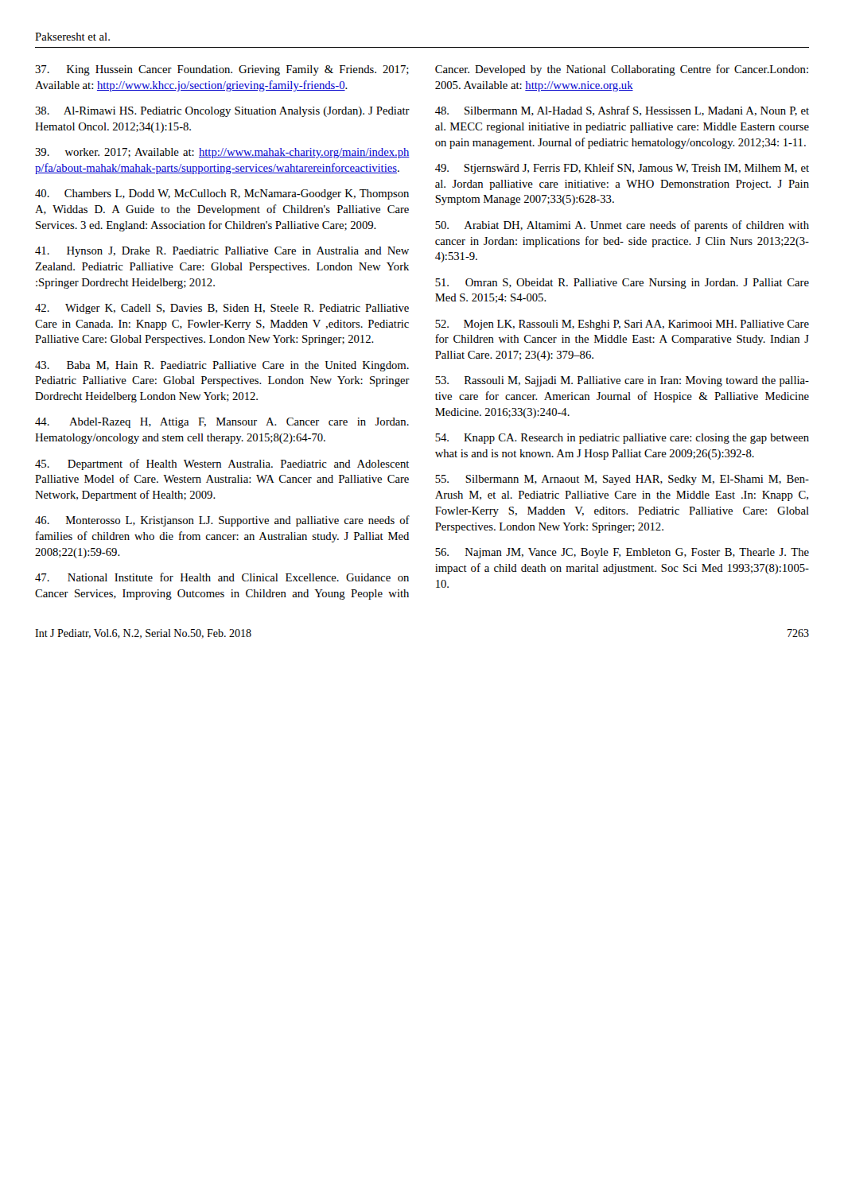Pakseresht et al.
37. King Hussein Cancer Foundation. Grieving Family & Friends. 2017; Available at: http://www.khcc.jo/section/grieving-family-friends-0.
38. Al-Rimawi HS. Pediatric Oncology Situation Analysis (Jordan). J Pediatr Hematol Oncol. 2012;34(1):15-8.
39. worker. 2017; Available at: http://www.mahak-charity.org/main/index.php/fa/about-mahak/mahak-parts/supporting-services/wahtarereinforceactivities.
40. Chambers L, Dodd W, McCulloch R, McNamara-Goodger K, Thompson A, Widdas D. A Guide to the Development of Children's Palliative Care Services. 3 ed. England: Association for Children's Palliative Care; 2009.
41. Hynson J, Drake R. Paediatric Palliative Care in Australia and New Zealand. Pediatric Palliative Care: Global Perspectives. London New York :Springer Dordrecht Heidelberg; 2012.
42. Widger K, Cadell S, Davies B, Siden H, Steele R. Pediatric Palliative Care in Canada. In: Knapp C, Fowler-Kerry S, Madden V ,editors. Pediatric Palliative Care: Global Perspectives. London New York: Springer; 2012.
43. Baba M, Hain R. Paediatric Palliative Care in the United Kingdom. Pediatric Palliative Care: Global Perspectives. London New York: Springer Dordrecht Heidelberg London New York; 2012.
44. Abdel-Razeq H, Attiga F, Mansour A. Cancer care in Jordan. Hematology/oncology and stem cell therapy. 2015;8(2):64-70.
45. Department of Health Western Australia. Paediatric and Adolescent Palliative Model of Care. Western Australia: WA Cancer and Palliative Care Network, Department of Health; 2009.
46. Monterosso L, Kristjanson LJ. Supportive and palliative care needs of families of children who die from cancer: an Australian study. J Palliat Med 2008;22(1):59-69.
47. National Institute for Health and Clinical Excellence. Guidance on Cancer Services, Improving Outcomes in Children and Young People with Cancer. Developed by the National Collaborating Centre for Cancer.London: 2005. Available at: http://www.nice.org.uk
48. Silbermann M, Al-Hadad S, Ashraf S, Hessissen L, Madani A, Noun P, et al. MECC regional initiative in pediatric palliative care: Middle Eastern course on pain management. Journal of pediatric hematology/oncology. 2012;34: 1-11.
49. Stjernswärd J, Ferris FD, Khleif SN, Jamous W, Treish IM, Milhem M, et al. Jordan palliative care initiative: a WHO Demonstration Project. J Pain Symptom Manage 2007;33(5):628-33.
50. Arabiat DH, Altamimi A. Unmet care needs of parents of children with cancer in Jordan: implications for bed- side practice. J Clin Nurs 2013;22(3-4):531-9.
51. Omran S, Obeidat R. Palliative Care Nursing in Jordan. J Palliat Care Med S. 2015;4: S4-005.
52. Mojen LK, Rassouli M, Eshghi P, Sari AA, Karimooi MH. Palliative Care for Children with Cancer in the Middle East: A Comparative Study. Indian J Palliat Care. 2017; 23(4): 379–86.
53. Rassouli M, Sajjadi M. Palliative care in Iran: Moving toward the palliative care for cancer. American Journal of Hospice & Palliative Medicine Medicine. 2016;33(3):240-4.
54. Knapp CA. Research in pediatric palliative care: closing the gap between what is and is not known. Am J Hosp Palliat Care 2009;26(5):392-8.
55. Silbermann M, Arnaout M, Sayed HAR, Sedky M, El-Shami M, Ben-Arush M, et al. Pediatric Palliative Care in the Middle East .In: Knapp C, Fowler-Kerry S, Madden V, editors. Pediatric Palliative Care: Global Perspectives. London New York: Springer; 2012.
56. Najman JM, Vance JC, Boyle F, Embleton G, Foster B, Thearle J. The impact of a child death on marital adjustment. Soc Sci Med 1993;37(8):1005-10.
Int J Pediatr, Vol.6, N.2, Serial No.50, Feb. 2018 7263